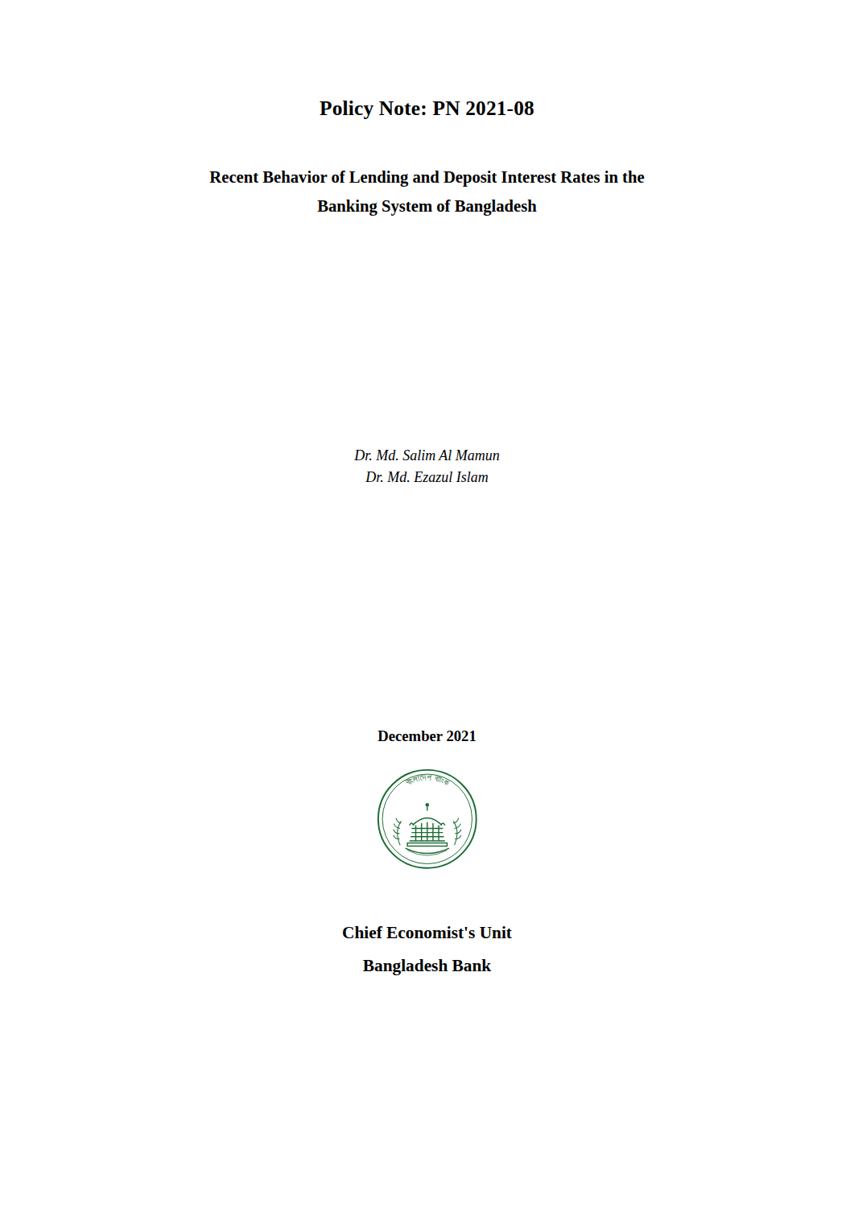Policy Note: PN 2021-08
Recent Behavior of Lending and Deposit Interest Rates in the Banking System of Bangladesh
Dr. Md. Salim Al Mamun
Dr. Md. Ezazul Islam
December 2021
বাংলাদেশ ব্যাংক
Chief Economist's Unit
Bangladesh Bank